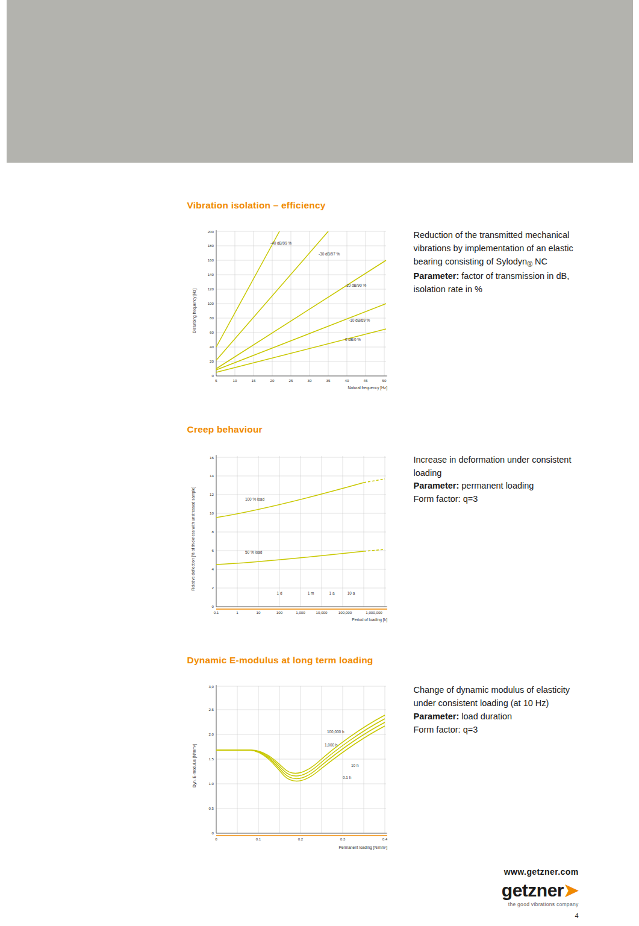Vibration isolation – efficiency
Disturbing frequency [Hz] 0 20 40 60 80 100 120 140 160 180 200 5 10 15 20 25 30 35 40 45 50 Natural frequency [Hz] -40 dB/99 % -30 dB/97 % -20 dB/90 % -10 dB/69 % 0 dB/0 %
Reduction of the transmitted mechanical vibrations by implementation of an elastic bearing consisting of Sylodyn® NC
Parameter: factor of transmission in dB, isolation rate in %
Creep behaviour
Relative deflection [% of thickness with unstressed sample] 0 2 4 6 8 10 12 14 16 0.1 1 10 100 1,000 10,000 100,000 1,000,000 Period of loading [h] 1 d 1 m 1 a 10 a 100 % load 50 % load
Increase in deformation under consistent loading
Parameter: permanent loading
Form factor: q=3
Dynamic E-modulus at long term loading
Dyn. E-modulus [N/mm²] 0 0.5 1.0 1.5 2.0 2.5 3,0 0 0.1 0.2 0.3 0.4 Permanent loading [N/mm²] 100,000 h 1,000 h 10 h 0.1 h
Change of dynamic modulus of elasticity under consistent loading (at 10 Hz)
Parameter: load duration
Form factor: q=3
www.getzner.com
getzner➤
the good vibrations company
4